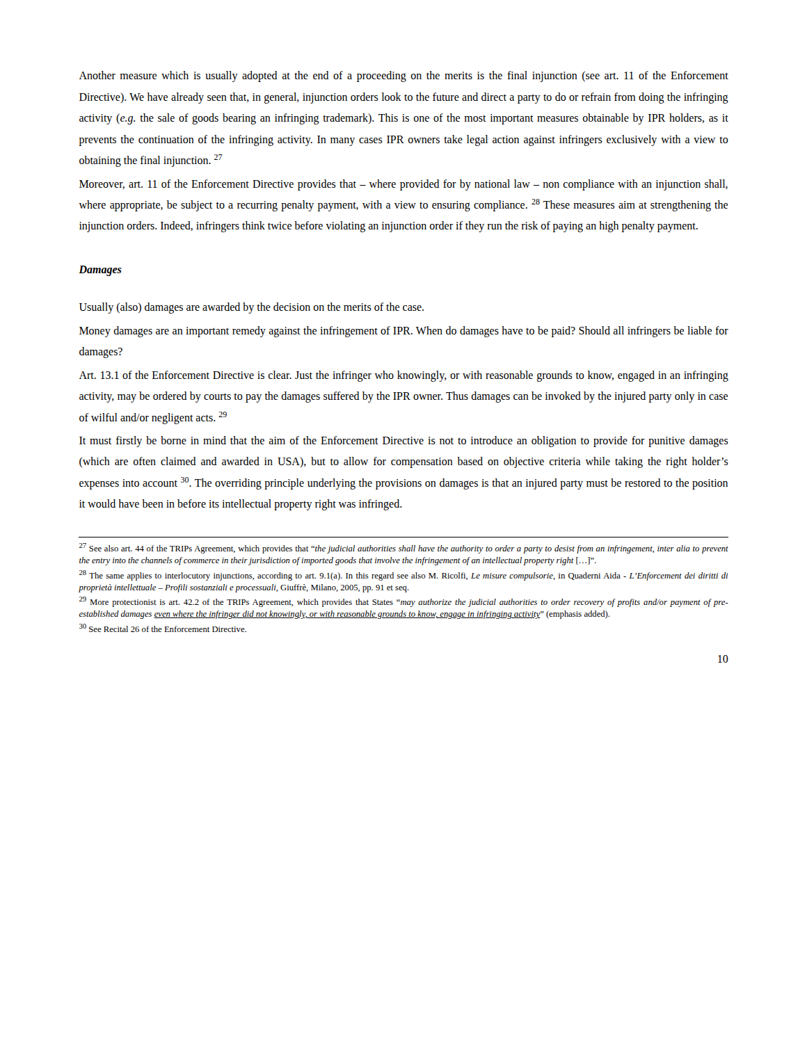Another measure which is usually adopted at the end of a proceeding on the merits is the final injunction (see art. 11 of the Enforcement Directive). We have already seen that, in general, injunction orders look to the future and direct a party to do or refrain from doing the infringing activity (e.g. the sale of goods bearing an infringing trademark). This is one of the most important measures obtainable by IPR holders, as it prevents the continuation of the infringing activity. In many cases IPR owners take legal action against infringers exclusively with a view to obtaining the final injunction. 27
Moreover, art. 11 of the Enforcement Directive provides that – where provided for by national law – non compliance with an injunction shall, where appropriate, be subject to a recurring penalty payment, with a view to ensuring compliance. 28 These measures aim at strengthening the injunction orders. Indeed, infringers think twice before violating an injunction order if they run the risk of paying an high penalty payment.
Damages
Usually (also) damages are awarded by the decision on the merits of the case.
Money damages are an important remedy against the infringement of IPR. When do damages have to be paid? Should all infringers be liable for damages?
Art. 13.1 of the Enforcement Directive is clear. Just the infringer who knowingly, or with reasonable grounds to know, engaged in an infringing activity, may be ordered by courts to pay the damages suffered by the IPR owner. Thus damages can be invoked by the injured party only in case of wilful and/or negligent acts. 29
It must firstly be borne in mind that the aim of the Enforcement Directive is not to introduce an obligation to provide for punitive damages (which are often claimed and awarded in USA), but to allow for compensation based on objective criteria while taking the right holder’s expenses into account 30. The overriding principle underlying the provisions on damages is that an injured party must be restored to the position it would have been in before its intellectual property right was infringed.
27 See also art. 44 of the TRIPs Agreement, which provides that “the judicial authorities shall have the authority to order a party to desist from an infringement, inter alia to prevent the entry into the channels of commerce in their jurisdiction of imported goods that involve the infringement of an intellectual property right […]”.
28 The same applies to interlocutory injunctions, according to art. 9.1(a). In this regard see also M. Ricolfi, Le misure compulsorie, in Quaderni Aida - L’Enforcement dei diritti di proprietà intellettuale – Profili sostanziali e processuali, Giuffrè, Milano, 2005, pp. 91 et seq.
29 More protectionist is art. 42.2 of the TRIPs Agreement, which provides that States “may authorize the judicial authorities to order recovery of profits and/or payment of pre-established damages even where the infringer did not knowingly, or with reasonable grounds to know, engage in infringing activity” (emphasis added).
30 See Recital 26 of the Enforcement Directive.
10